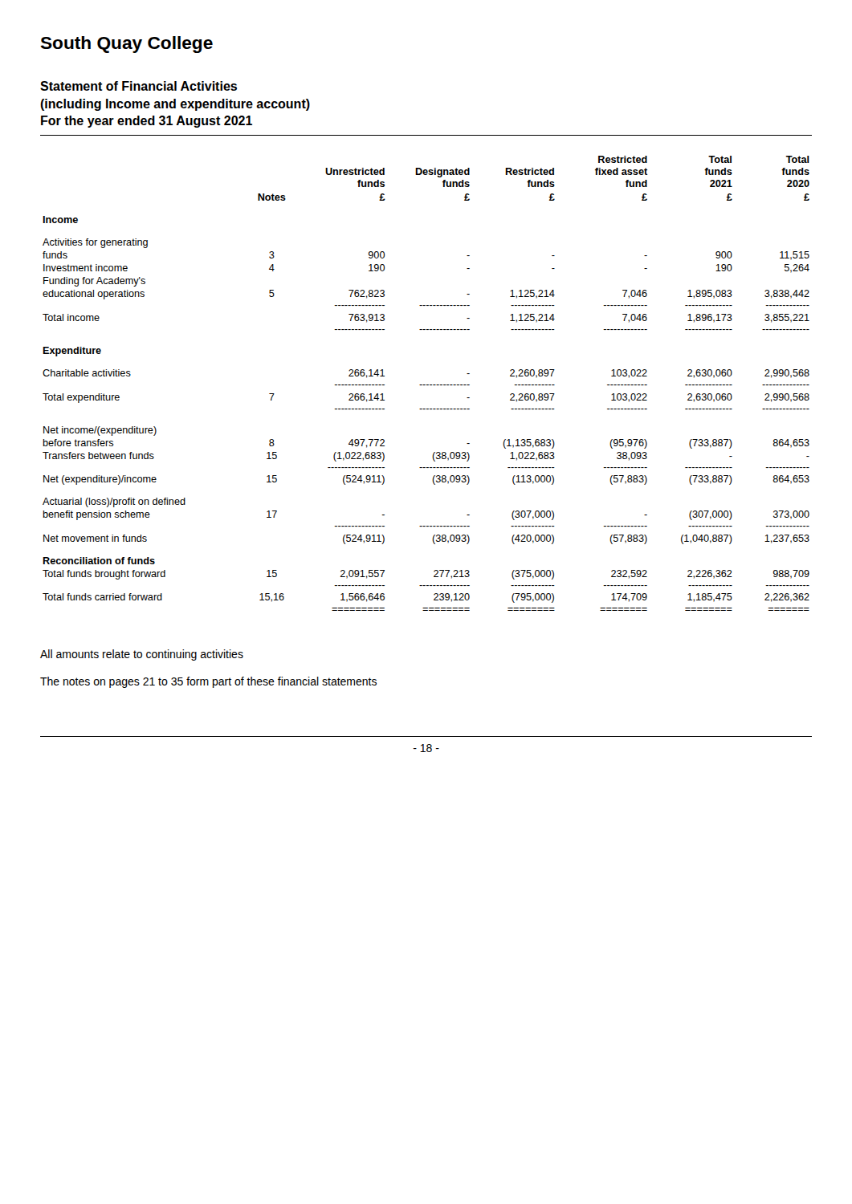South Quay College
Statement of Financial Activities
(including Income and expenditure account)
For the year ended 31 August 2021
| | | Unrestricted funds | Designated funds | Restricted funds | Restricted fixed asset fund | Total funds 2021 | Total funds 2020 |
| | Notes | £ | £ | £ | £ | £ | £ |
| Income | |
| Activities for generating | |
| funds | 3 | 900 | - | - | - | 900 | 11,515 |
| Investment income | 4 | 190 | - | - | - | 190 | 5,264 |
| Funding for Academy's | |
| educational operations | 5 | 762,823 | - | 1,125,214 | 7,046 | 1,895,083 | 3,838,442 |
| | | --------------- | --------------- | ------------- | ------------- | -------------- | ------------- |
| Total income | | 763,913 | - | 1,125,214 | 7,046 | 1,896,173 | 3,855,221 |
| | | --------------- | --------------- | ------------- | ------------- | -------------- | -------------- |
| Expenditure | |
| Charitable activities | | 266,141 | - | 2,260,897 | 103,022 | 2,630,060 | 2,990,568 |
| | | --------------- | --------------- | ------------ | ------------ | -------------- | -------------- |
| Total expenditure | 7 | 266,141 | - | 2,260,897 | 103,022 | 2,630,060 | 2,990,568 |
| | | --------------- | --------------- | ------------- | ------------ | -------------- | -------------- |
| Net income/(expenditure) | |
| before transfers | 8 | 497,772 | - | (1,135,683) | (95,976) | (733,887) | 864,653 |
| Transfers between funds | 15 | (1,022,683) | (38,093) | 1,022,683 | 38,093 | - | - |
| | | ----------------- | --------------- | -------------- | ------------- | -------------- | ------------- |
| Net (expenditure)/income | 15 | (524,911) | (38,093) | (113,000) | (57,883) | (733,887) | 864,653 |
| Actuarial (loss)/profit on defined | |
| benefit pension scheme | 17 | - | - | (307,000) | - | (307,000) | 373,000 |
| | | --------------- | --------------- | ------------- | ------------- | ------------- | ------------- |
| Net movement in funds | | (524,911) | (38,093) | (420,000) | (57,883) | (1,040,887) | 1,237,653 |
| Reconciliation of funds | |
| Total funds brought forward | 15 | 2,091,557 | 277,213 | (375,000) | 232,592 | 2,226,362 | 988,709 |
| | | --------------- | --------------- | ------------- | ------------- | ------------- | ------------- |
| Total funds carried forward | 15,16 | 1,566,646 | 239,120 | (795,000) | 174,709 | 1,185,475 | 2,226,362 |
| | | ========= | ======== | ======== | ======== | ======== | ======= |
All amounts relate to continuing activities
The notes on pages 21 to 35 form part of these financial statements
- 18 -